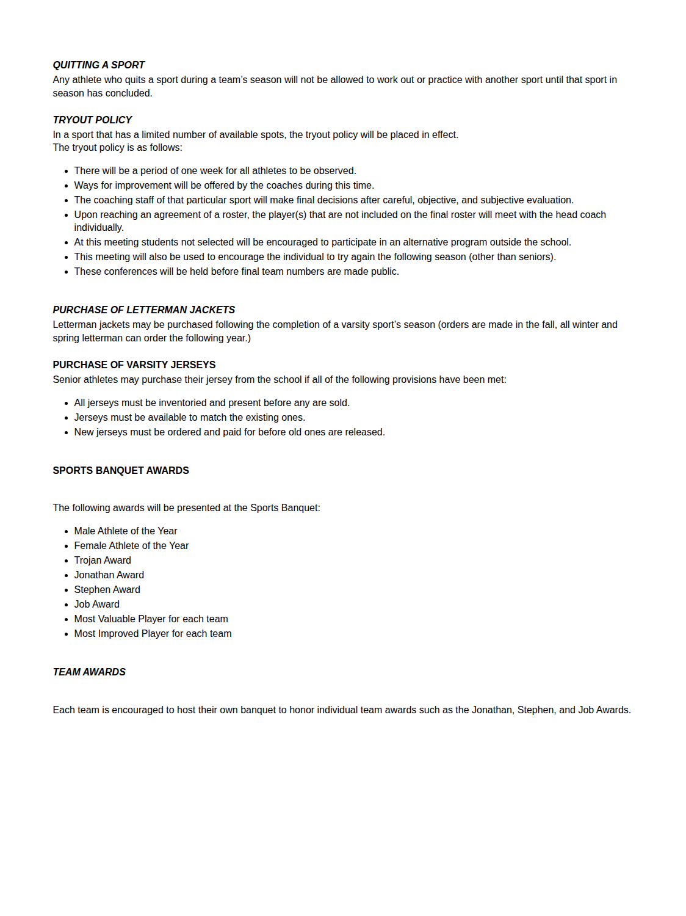QUITTING A SPORT
Any athlete who quits a sport during a team’s season will not be allowed to work out or practice with another sport until that sport in season has concluded.
TRYOUT POLICY
In a sport that has a limited number of available spots, the tryout policy will be placed in effect.
The tryout policy is as follows:
There will be a period of one week for all athletes to be observed.
Ways for improvement will be offered by the coaches during this time.
The coaching staff of that particular sport will make final decisions after careful, objective, and subjective evaluation.
Upon reaching an agreement of a roster, the player(s) that are not included on the final roster will meet with the head coach individually.
At this meeting students not selected will be encouraged to participate in an alternative program outside the school.
This meeting will also be used to encourage the individual to try again the following season (other than seniors).
These conferences will be held before final team numbers are made public.
PURCHASE OF LETTERMAN JACKETS
Letterman jackets may be purchased following the completion of a varsity sport’s season (orders are made in the fall, all winter and spring letterman can order the following year.)
PURCHASE OF VARSITY JERSEYS
Senior athletes may purchase their jersey from the school if all of the following provisions have been met:
All jerseys must be inventoried and present before any are sold.
Jerseys must be available to match the existing ones.
New jerseys must be ordered and paid for before old ones are released.
SPORTS BANQUET AWARDS
The following awards will be presented at the Sports Banquet:
Male Athlete of the Year
Female Athlete of the Year
Trojan Award
Jonathan Award
Stephen Award
Job Award
Most Valuable Player for each team
Most Improved Player for each team
TEAM AWARDS
Each team is encouraged to host their own banquet to honor individual team awards such as the Jonathan, Stephen, and Job Awards.